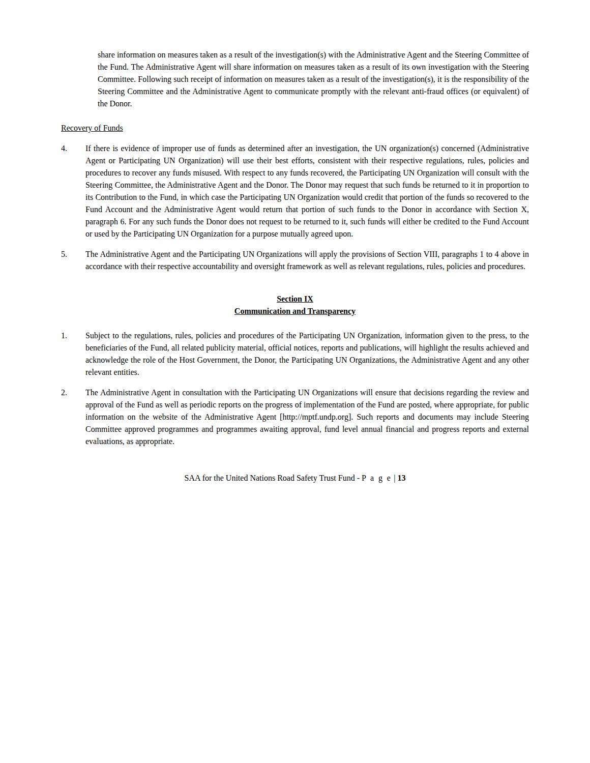share information on measures taken as a result of the investigation(s) with the Administrative Agent and the Steering Committee of the Fund. The Administrative Agent will share information on measures taken as a result of its own investigation with the Steering Committee. Following such receipt of information on measures taken as a result of the investigation(s), it is the responsibility of the Steering Committee and the Administrative Agent to communicate promptly with the relevant anti-fraud offices (or equivalent) of the Donor.
Recovery of Funds
4.
If there is evidence of improper use of funds as determined after an investigation, the UN organization(s) concerned (Administrative Agent or Participating UN Organization) will use their best efforts, consistent with their respective regulations, rules, policies and procedures to recover any funds misused. With respect to any funds recovered, the Participating UN Organization will consult with the Steering Committee, the Administrative Agent and the Donor. The Donor may request that such funds be returned to it in proportion to its Contribution to the Fund, in which case the Participating UN Organization would credit that portion of the funds so recovered to the Fund Account and the Administrative Agent would return that portion of such funds to the Donor in accordance with Section X, paragraph 6. For any such funds the Donor does not request to be returned to it, such funds will either be credited to the Fund Account or used by the Participating UN Organization for a purpose mutually agreed upon.
5.
The Administrative Agent and the Participating UN Organizations will apply the provisions of Section VIII, paragraphs 1 to 4 above in accordance with their respective accountability and oversight framework as well as relevant regulations, rules, policies and procedures.
Section IX
Communication and Transparency
1.
Subject to the regulations, rules, policies and procedures of the Participating UN Organization, information given to the press, to the beneficiaries of the Fund, all related publicity material, official notices, reports and publications, will highlight the results achieved and acknowledge the role of the Host Government, the Donor, the Participating UN Organizations, the Administrative Agent and any other relevant entities.
2.
The Administrative Agent in consultation with the Participating UN Organizations will ensure that decisions regarding the review and approval of the Fund as well as periodic reports on the progress of implementation of the Fund are posted, where appropriate, for public information on the website of the Administrative Agent [http://mptf.undp.org]. Such reports and documents may include Steering Committee approved programmes and programmes awaiting approval, fund level annual financial and progress reports and external evaluations, as appropriate.
SAA for the United Nations Road Safety Trust Fund - P a g e | 13